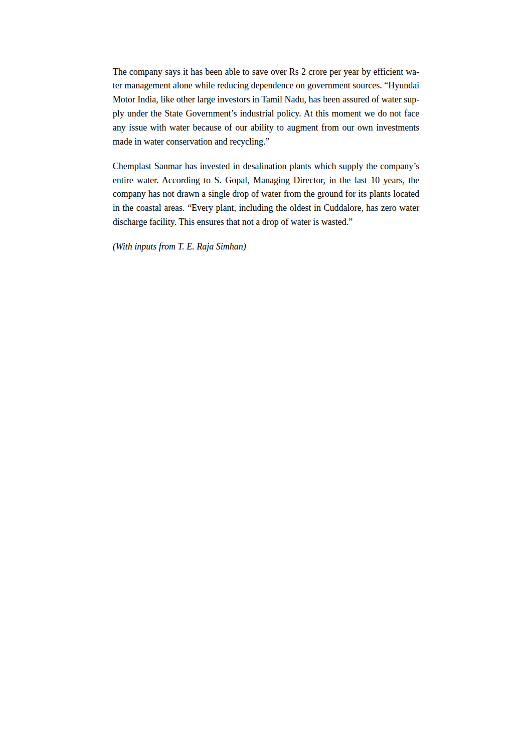The company says it has been able to save over Rs 2 crore per year by efficient water management alone while reducing dependence on government sources. “Hyundai Motor India, like other large investors in Tamil Nadu, has been assured of water supply under the State Government’s industrial policy. At this moment we do not face any issue with water because of our ability to augment from our own investments made in water conservation and recycling.”
Chemplast Sanmar has invested in desalination plants which supply the company’s entire water. According to S. Gopal, Managing Director, in the last 10 years, the company has not drawn a single drop of water from the ground for its plants located in the coastal areas. “Every plant, including the oldest in Cuddalore, has zero water discharge facility. This ensures that not a drop of water is wasted.”
(With inputs from T. E. Raja Simhan)